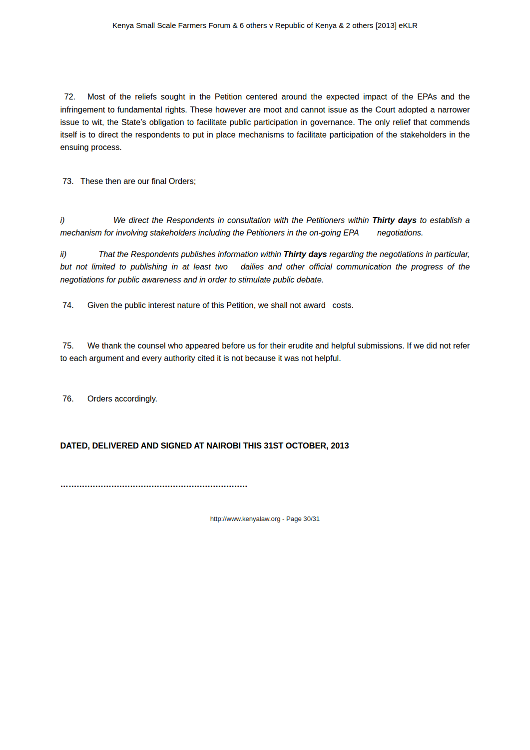Kenya Small Scale Farmers Forum & 6 others v Republic of Kenya & 2 others [2013] eKLR
72. Most of the reliefs sought in the Petition centered around the expected impact of the EPAs and the infringement to fundamental rights. These however are moot and cannot issue as the Court adopted a narrower issue to wit, the State’s obligation to facilitate public participation in governance. The only relief that commends itself is to direct the respondents to put in place mechanisms to facilitate participation of the stakeholders in the ensuing process.
73. These then are our final Orders;
i) We direct the Respondents in consultation with the Petitioners within Thirty days to establish a mechanism for involving stakeholders including the Petitioners in the on-going EPA negotiations.
ii) That the Respondents publishes information within Thirty days regarding the negotiations in particular, but not limited to publishing in at least two dailies and other official communication the progress of the negotiations for public awareness and in order to stimulate public debate.
74. Given the public interest nature of this Petition, we shall not award costs.
75. We thank the counsel who appeared before us for their erudite and helpful submissions. If we did not refer to each argument and every authority cited it is not because it was not helpful.
76. Orders accordingly.
DATED, DELIVERED AND SIGNED AT NAIROBI THIS 31ST OCTOBER, 2013
…...................................................................
http://www.kenyalaw.org - Page 30/31